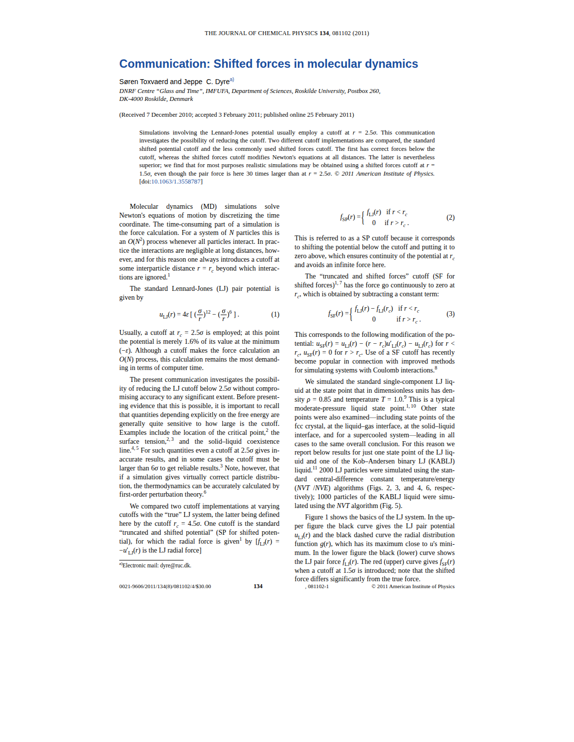THE JOURNAL OF CHEMICAL PHYSICS 134, 081102 (2011)
Communication: Shifted forces in molecular dynamics
Søren Toxvaerd and Jeppe C. Dyrea)
DNRF Centre “Glass and Time”, IMFUFA, Department of Sciences, Roskilde University, Postbox 260,
DK-4000 Roskilde, Denmark
(Received 7 December 2010; accepted 3 February 2011; published online 25 February 2011)
Simulations involving the Lennard-Jones potential usually employ a cutoff at r = 2.5σ. This communication investigates the possibility of reducing the cutoff. Two different cutoff implementations are compared, the standard shifted potential cutoff and the less commonly used shifted forces cutoff. The first has correct forces below the cutoff, whereas the shifted forces cutoff modifies Newton's equations at all distances. The latter is nevertheless superior; we find that for most purposes realistic simulations may be obtained using a shifted forces cutoff at r = 1.5σ, even though the pair force is here 30 times larger than at r = 2.5σ. © 2011 American Institute of Physics. [doi:10.1063/1.3558787]
Molecular dynamics (MD) simulations solve Newton's equations of motion by discretizing the time coordinate. The time-consuming part of a simulation is the force calculation. For a system of N particles this is an O(N2) process whenever all particles interact. In practice the interactions are negligible at long distances, however, and for this reason one always introduces a cutoff at some interparticle distance r = rc beyond which interactions are ignored.1
The standard Lennard-Jones (LJ) pair potential is given by
uLJ(r) = 4ε [ (σr)12 − (σr)6 ] . (1)
Usually, a cutoff at rc = 2.5σ is employed; at this point the potential is merely 1.6% of its value at the minimum (−ε). Although a cutoff makes the force calculation an O(N) process, this calculation remains the most demanding in terms of computer time.
The present communication investigates the possibility of reducing the LJ cutoff below 2.5σ without compromising accuracy to any significant extent. Before presenting evidence that this is possible, it is important to recall that quantities depending explicitly on the free energy are generally quite sensitive to how large is the cutoff. Examples include the location of the critical point,2 the surface tension,2, 3 and the solid–liquid coexistence line.4, 5 For such quantities even a cutoff at 2.5σ gives inaccurate results, and in some cases the cutoff must be larger than 6σ to get reliable results.3 Note, however, that if a simulation gives virtually correct particle distribution, the thermodynamics can be accurately calculated by first-order perturbation theory.6
We compared two cutoff implementations at varying cutoffs with the “true” LJ system, the latter being defined here by the cutoff rc = 4.5σ. One cutoff is the standard “truncated and shifted potential” (SP for shifted potential), for which the radial force is given1 by [fLJ(r) = −u′LJ(r) is the LJ radial force]
a)Electronic mail: dyre@ruc.dk.
fSP(r) = {
| f LJ ( r ) | if r < r c |
| 0 | if r > r c . |
(2)
This is referred to as a SP cutoff because it corresponds to shifting the potential below the cutoff and putting it to zero above, which ensures continuity of the potential at rc and avoids an infinite force here.
The “truncated and shifted forces” cutoff (SF for shifted forces)1, 7 has the force go continuously to zero at rc, which is obtained by subtracting a constant term:
fSF(r) = {
| f LJ ( r ) − f LJ ( r c ) | if r < r c |
| 0 | if r > r c . |
(3)
This corresponds to the following modification of the potential: uSF(r) = uLJ(r) − (r − rc)u′LJ(rc) − uLJ(rc) for r < rc, uSF(r) = 0 for r > rc. Use of a SF cutoff has recently become popular in connection with improved methods for simulating systems with Coulomb interactions.8
We simulated the standard single-component LJ liquid at the state point that in dimensionless units has density ρ = 0.85 and temperature T = 1.0.9 This is a typical moderate-pressure liquid state point.1, 10 Other state points were also examined—including state points of the fcc crystal, at the liquid–gas interface, at the solid–liquid interface, and for a supercooled system—leading in all cases to the same overall conclusion. For this reason we report below results for just one state point of the LJ liquid and one of the Kob–Andersen binary LJ (KABLJ) liquid.11 2000 LJ particles were simulated using the standard central-difference constant temperature/energy (NVT /NVE) algorithms (Figs. 2, 3, and 4, 6, respectively); 1000 particles of the KABLJ liquid were simulated using the NVT algorithm (Fig. 5).
Figure 1 shows the basics of the LJ system. In the upper figure the black curve gives the LJ pair potential uLJ(r) and the black dashed curve the radial distribution function g(r), which has its maximum close to u's minimum. In the lower figure the black (lower) curve shows the LJ pair force fLJ(r). The red (upper) curve gives fSF(r) when a cutoff at 1.5σ is introduced; note that the shifted force differs significantly from the true force.
0021-9606/2011/134(8)/081102/4/$30.00 134, 081102-1 © 2011 American Institute of Physics